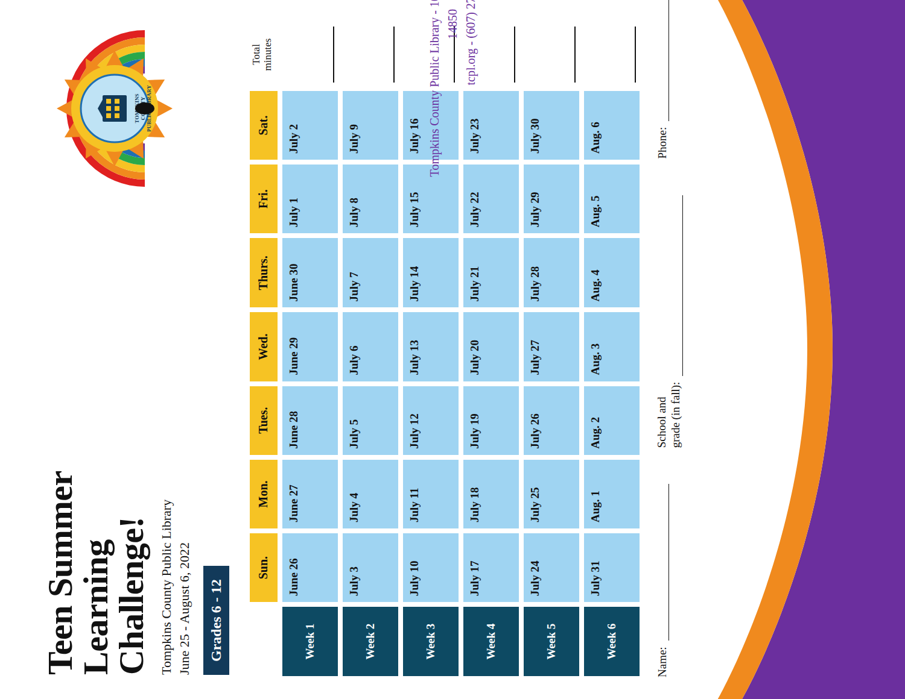Teen Summer
Learning
Challenge!
Tompkins County Public Library
June 25 - August 6, 2022
Grades 6 - 12
TOMPKINS COUNTY PUBLIC LIBRARY
| | Sun. | Mon. | Tues. | Wed. | Thurs. | Fri. | Sat. | Total minutes |
| --- | --- | --- | --- | --- | --- | --- | --- | --- |
| Week 1 | June 26 | June 27 | June 28 | June 29 | June 30 | July 1 | July 2 | |
| Week 2 | July 3 | July 4 | July 5 | July 6 | July 7 | July 8 | July 9 | |
| Week 3 | July 10 | July 11 | July 12 | July 13 | July 14 | July 15 | July 16 | |
| Week 4 | July 17 | July 18 | July 19 | July 20 | July 21 | July 22 | July 23 | |
| Week 5 | July 24 | July 25 | July 26 | July 27 | July 28 | July 29 | July 30 | |
| Week 6 | July 31 | Aug. 1 | Aug. 2 | Aug. 3 | Aug. 4 | Aug. 5 | Aug. 6 | |
Name:
School and
grade (in fall):
Phone:
Tompkins County Public Library - 101 E. Green St, Ithaca, NY 14850
tcpl.org - (607) 272-4557